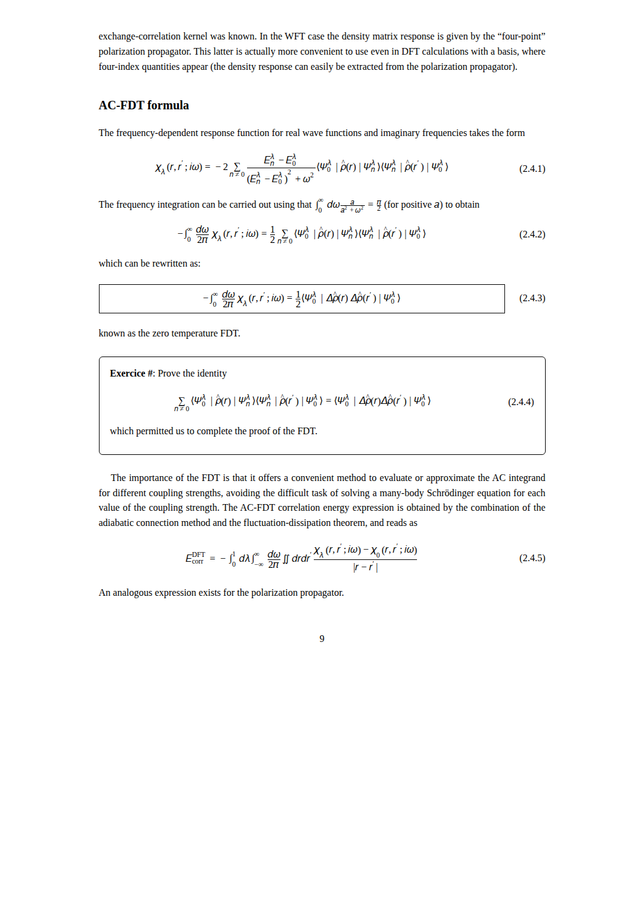exchange-correlation kernel was known. In the WFT case the density matrix response is given by the “four-point” polarization propagator. This latter is actually more convenient to use even in DFT calculations with a basis, where four-index quantities appear (the density response can easily be extracted from the polarization propagator).
AC-FDT formula
The frequency-dependent response function for real wave functions and imaginary frequencies takes the form
χλ (r,r′;iω) = −2 ∑ n≠0 Enλ−E0λ (Enλ−E0λ)2+ω2 ⟨Ψ0λ|ρ^(r)|Ψnλ⟩ ⟨Ψnλ|ρ^(r′)|Ψ0λ⟩
(2.4.1)
The frequency integration can be carried out using that ∫0∞ dω aa2+ω2 = π2 (for positive a) to obtain
− ∫0∞ dω2π χλ (r,r′;iω) = 12 ∑n≠0 ⟨Ψ0λ|ρ^(r)|Ψnλ⟩ ⟨Ψnλ|ρ^(r′)|Ψ0λ⟩
(2.4.2)
which can be rewritten as:
− ∫0∞ dω2π χλ (r,r′;iω) = 12 ⟨Ψ0λ| Δρ^(r) Δρ^(r′) |Ψ0λ⟩
(2.4.3)
known as the zero temperature FDT.
Exercice #: Prove the identity
∑n≠0 ⟨Ψ0λ|ρ^(r)|Ψnλ⟩ ⟨Ψnλ|ρ^(r′)|Ψ0λ⟩ = ⟨Ψ0λ| Δρ^(r) Δρ^(r′) |Ψ0λ⟩
(2.4.4)
which permitted us to complete the proof of the FDT.
The importance of the FDT is that it offers a convenient method to evaluate or approximate the AC integrand for different coupling strengths, avoiding the difficult task of solving a many-body Schrödinger equation for each value of the coupling strength. The AC-FDT correlation energy expression is obtained by the combination of the adiabatic connection method and the fluctuation-dissipation theorem, and reads as
EcorrDFT = − ∫01 dλ ∫−∞∞ dω2π ∬ drdr′ χλ(r,r′;iω) − χ0(r,r′;iω) |r−r′|
(2.4.5)
An analogous expression exists for the polarization propagator.
9